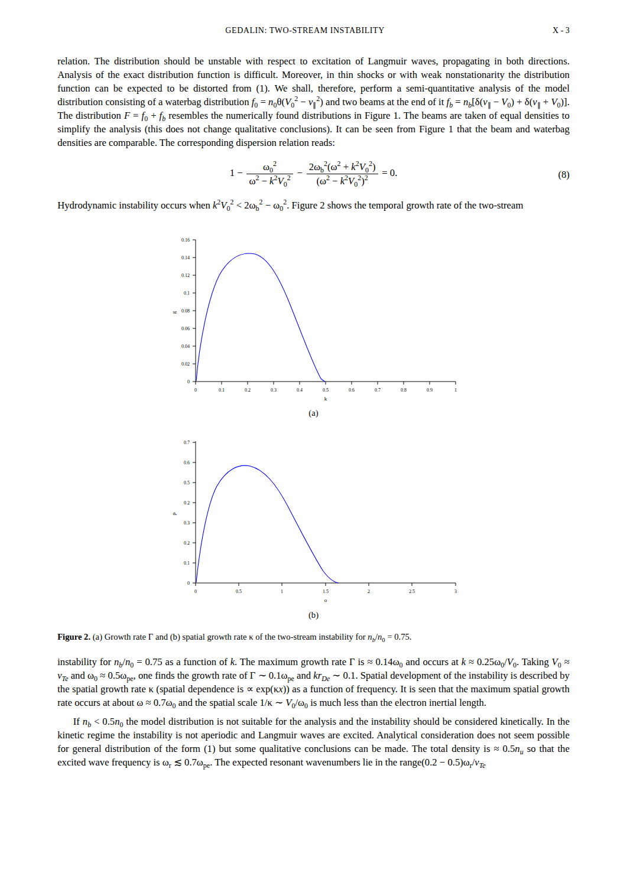GEDALIN: TWO-STREAM INSTABILITY X - 3
relation. The distribution should be unstable with respect to excitation of Langmuir waves, propagating in both directions. Analysis of the exact distribution function is difficult. Moreover, in thin shocks or with weak nonstationarity the distribution function can be expected to be distorted from (1). We shall, therefore, perform a semi-quantitative analysis of the model distribution consisting of a waterbag distribution f0 = n0θ(V02 − v∥2) and two beams at the end of it fb = nb[δ(v∥ − V0) + δ(v∥ + V0)]. The distribution F = f0 + fb resembles the numerically found distributions in Figure 1. The beams are taken of equal densities to simplify the analysis (this does not change qualitative conclusions). It can be seen from Figure 1 that the beam and waterbag densities are comparable. The corresponding dispersion relation reads:
1 − ω02 ω2 − k2V02 − 2ωb2(ω2 + k2V02)(ω2 − k2V02)2 = 0. (8)
Hydrodynamic instability occurs when k2V02 < 2ωb2 − ω02. Figure 2 shows the temporal growth rate of the two-stream
0 0.02 0.04 0.06 0.08 0.1 0.12 0.14 0.16 0 0.1 0.2 0.3 0.4 0.5 0.6 0.7 0.8 0.9 1 k g
(a)
0 0.1 0.2 0.3 0.2 0.5 0.6 0.7 0 0.5 1 1.5 2 2.5 3 o p
(b)
Figure 2. (a) Growth rate Γ and (b) spatial growth rate κ of the two-stream instability for nb/n0 = 0.75.
instability for nb/n0 = 0.75 as a function of k. The maximum growth rate Γ is ≈ 0.14ω0 and occurs at k ≈ 0.25ω0/V0. Taking V0 ≈ vTe and ω0 ≈ 0.5ωpe, one finds the growth rate of Γ ∼ 0.1ωpe and krDe ∼ 0.1. Spatial development of the instability is described by the spatial growth rate κ (spatial dependence is ∝ exp(κx)) as a function of frequency. It is seen that the maximum spatial growth rate occurs at about ω ≈ 0.7ω0 and the spatial scale 1/κ ∼ V0/ω0 is much less than the electron inertial length.
If nb < 0.5n0 the model distribution is not suitable for the analysis and the instability should be considered kinetically. In the kinetic regime the instability is not aperiodic and Langmuir waves are excited. Analytical consideration does not seem possible for general distribution of the form (1) but some qualitative conclusions can be made. The total density is ≈ 0.5nu so that the excited wave frequency is ωr ≲ 0.7ωpe. The expected resonant wavenumbers lie in the range(0.2 − 0.5)ωr/vTe